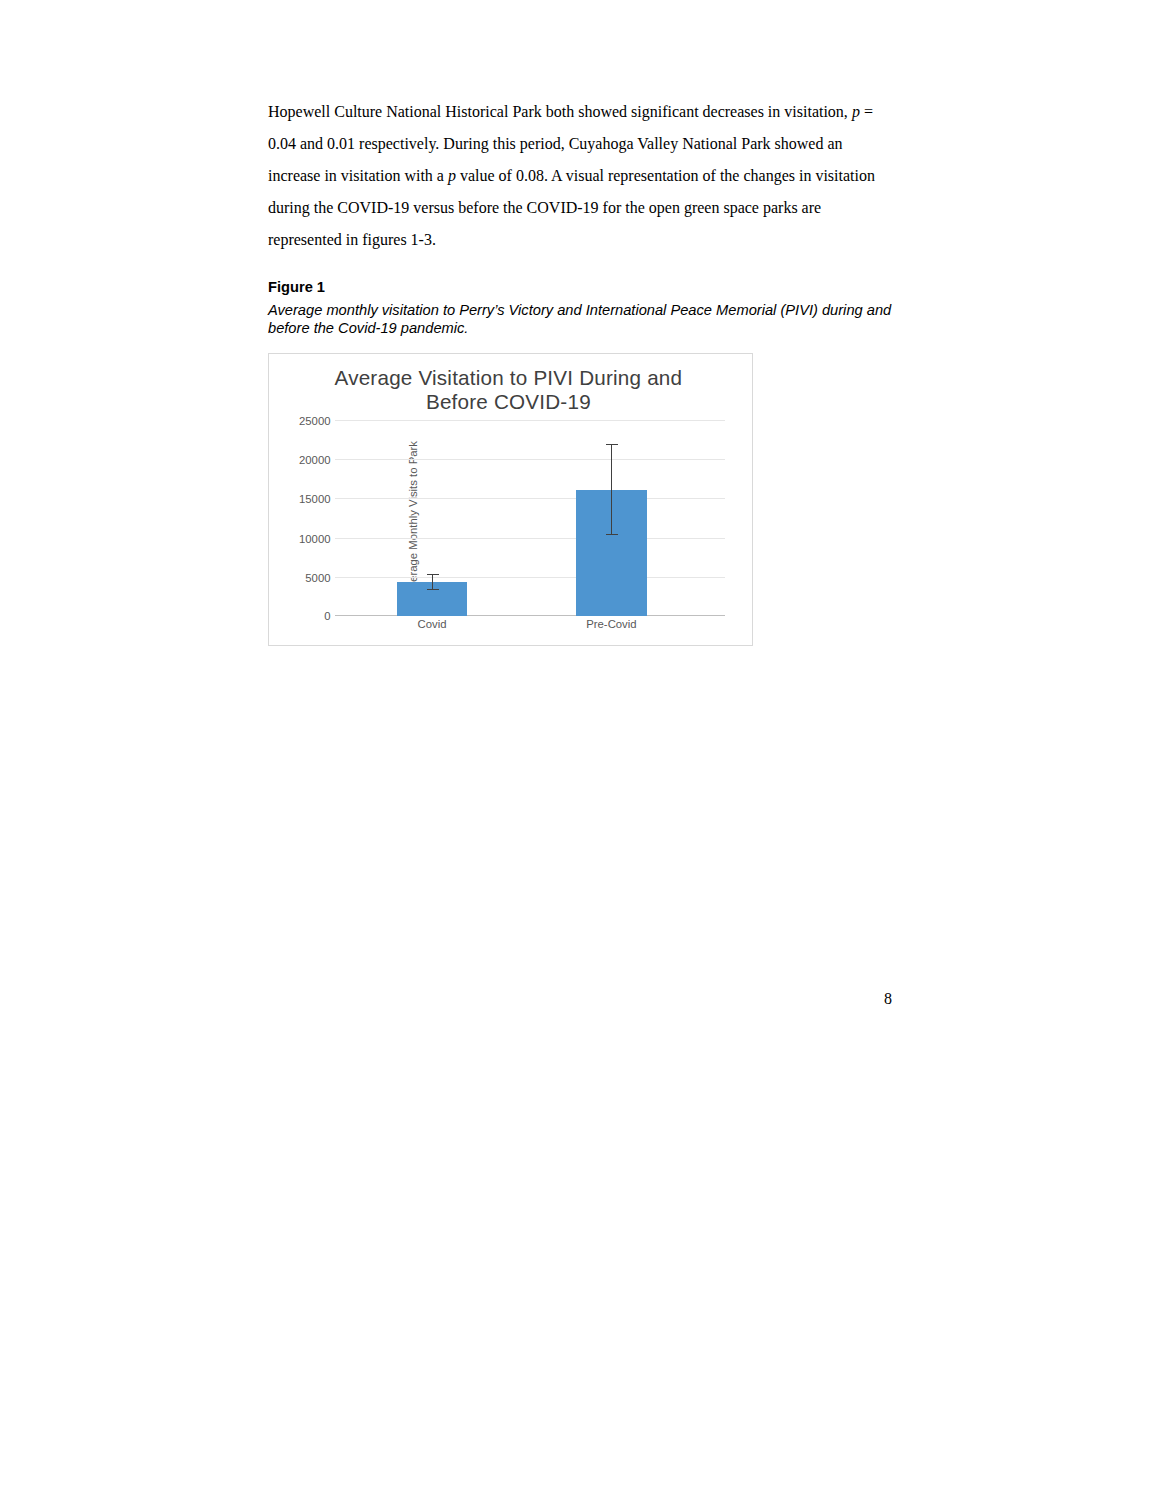Hopewell Culture National Historical Park both showed significant decreases in visitation, p = 0.04 and 0.01 respectively. During this period, Cuyahoga Valley National Park showed an increase in visitation with a p value of 0.08. A visual representation of the changes in visitation during the COVID-19 versus before the COVID-19 for the open green space parks are represented in figures 1-3.
Figure 1
Average monthly visitation to Perry’s Victory and International Peace Memorial (PIVI) during and before the Covid-19 pandemic.
Average Visitation to PIVI During and
Before COVID-19
Average Monthly Visits to Park
25000
20000
15000
10000
5000
0
Covid Pre-Covid
8